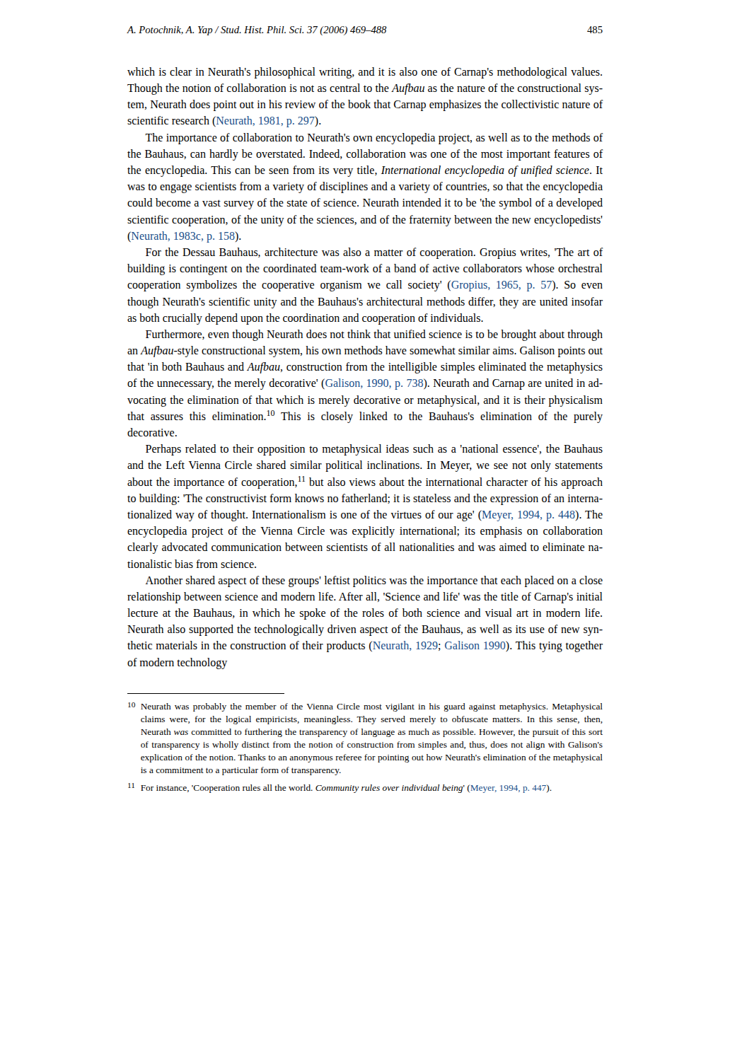A. Potochnik, A. Yap / Stud. Hist. Phil. Sci. 37 (2006) 469–488 485
which is clear in Neurath's philosophical writing, and it is also one of Carnap's methodological values. Though the notion of collaboration is not as central to the Aufbau as the nature of the constructional system, Neurath does point out in his review of the book that Carnap emphasizes the collectivistic nature of scientific research (Neurath, 1981, p. 297).
The importance of collaboration to Neurath's own encyclopedia project, as well as to the methods of the Bauhaus, can hardly be overstated. Indeed, collaboration was one of the most important features of the encyclopedia. This can be seen from its very title, International encyclopedia of unified science. It was to engage scientists from a variety of disciplines and a variety of countries, so that the encyclopedia could become a vast survey of the state of science. Neurath intended it to be 'the symbol of a developed scientific cooperation, of the unity of the sciences, and of the fraternity between the new encyclopedists' (Neurath, 1983c, p. 158).
For the Dessau Bauhaus, architecture was also a matter of cooperation. Gropius writes, 'The art of building is contingent on the coordinated team-work of a band of active collaborators whose orchestral cooperation symbolizes the cooperative organism we call society' (Gropius, 1965, p. 57). So even though Neurath's scientific unity and the Bauhaus's architectural methods differ, they are united insofar as both crucially depend upon the coordination and cooperation of individuals.
Furthermore, even though Neurath does not think that unified science is to be brought about through an Aufbau-style constructional system, his own methods have somewhat similar aims. Galison points out that 'in both Bauhaus and Aufbau, construction from the intelligible simples eliminated the metaphysics of the unnecessary, the merely decorative' (Galison, 1990, p. 738). Neurath and Carnap are united in advocating the elimination of that which is merely decorative or metaphysical, and it is their physicalism that assures this elimination.10 This is closely linked to the Bauhaus's elimination of the purely decorative.
Perhaps related to their opposition to metaphysical ideas such as a 'national essence', the Bauhaus and the Left Vienna Circle shared similar political inclinations. In Meyer, we see not only statements about the importance of cooperation,11 but also views about the international character of his approach to building: 'The constructivist form knows no fatherland; it is stateless and the expression of an internationalized way of thought. Internationalism is one of the virtues of our age' (Meyer, 1994, p. 448). The encyclopedia project of the Vienna Circle was explicitly international; its emphasis on collaboration clearly advocated communication between scientists of all nationalities and was aimed to eliminate nationalistic bias from science.
Another shared aspect of these groups' leftist politics was the importance that each placed on a close relationship between science and modern life. After all, 'Science and life' was the title of Carnap's initial lecture at the Bauhaus, in which he spoke of the roles of both science and visual art in modern life. Neurath also supported the technologically driven aspect of the Bauhaus, as well as its use of new synthetic materials in the construction of their products (Neurath, 1929; Galison 1990). This tying together of modern technology
10 Neurath was probably the member of the Vienna Circle most vigilant in his guard against metaphysics. Metaphysical claims were, for the logical empiricists, meaningless. They served merely to obfuscate matters. In this sense, then, Neurath was committed to furthering the transparency of language as much as possible. However, the pursuit of this sort of transparency is wholly distinct from the notion of construction from simples and, thus, does not align with Galison's explication of the notion. Thanks to an anonymous referee for pointing out how Neurath's elimination of the metaphysical is a commitment to a particular form of transparency.
11 For instance, 'Cooperation rules all the world. Community rules over individual being' (Meyer, 1994, p. 447).